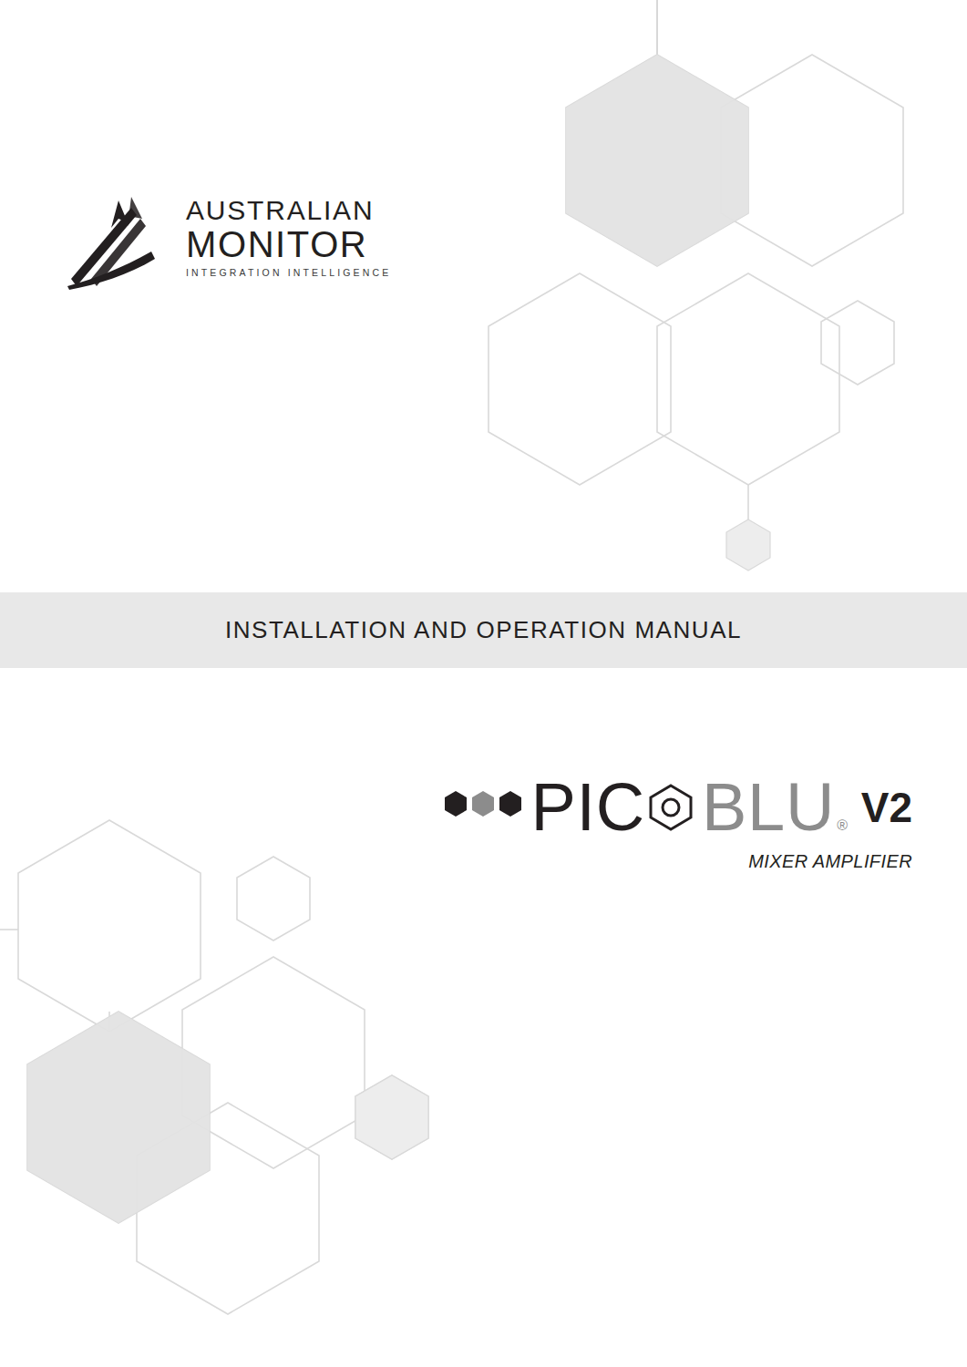AUSTRALIAN
MONITOR
INTEGRATION INTELLIGENCE
Installation and Operation Manual
PIC BLU® V2
MIXER AMPLIFIER